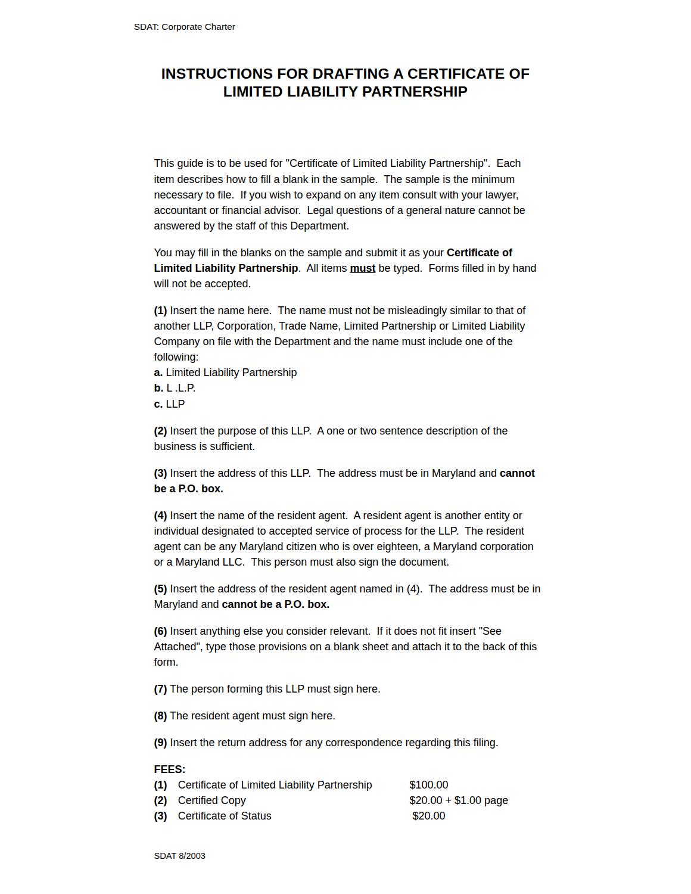SDAT: Corporate Charter
INSTRUCTIONS FOR DRAFTING A CERTIFICATE OF
LIMITED LIABILITY PARTNERSHIP
This guide is to be used for "Certificate of Limited Liability Partnership". Each item describes how to fill a blank in the sample. The sample is the minimum necessary to file. If you wish to expand on any item consult with your lawyer, accountant or financial advisor. Legal questions of a general nature cannot be answered by the staff of this Department.
You may fill in the blanks on the sample and submit it as your Certificate of Limited Liability Partnership. All items must be typed. Forms filled in by hand will not be accepted.
(1) Insert the name here. The name must not be misleadingly similar to that of another LLP, Corporation, Trade Name, Limited Partnership or Limited Liability Company on file with the Department and the name must include one of the following:
a. Limited Liability Partnership
b. L .L.P.
c. LLP
(2) Insert the purpose of this LLP. A one or two sentence description of the business is sufficient.
(3) Insert the address of this LLP. The address must be in Maryland and cannot be a P.O. box.
(4) Insert the name of the resident agent. A resident agent is another entity or individual designated to accepted service of process for the LLP. The resident agent can be any Maryland citizen who is over eighteen, a Maryland corporation or a Maryland LLC. This person must also sign the document.
(5) Insert the address of the resident agent named in (4). The address must be in Maryland and cannot be a P.O. box.
(6) Insert anything else you consider relevant. If it does not fit insert "See Attached", type those provisions on a blank sheet and attach it to the back of this form.
(7) The person forming this LLP must sign here.
(8) The resident agent must sign here.
(9) Insert the return address for any correspondence regarding this filing.
FEES:
| (1) | Certificate of Limited Liability Partnership | $100.00 |
| (2) | Certified Copy | $20.00 + $1.00 page |
| (3) | Certificate of Status | $20.00 |
SDAT 8/2003